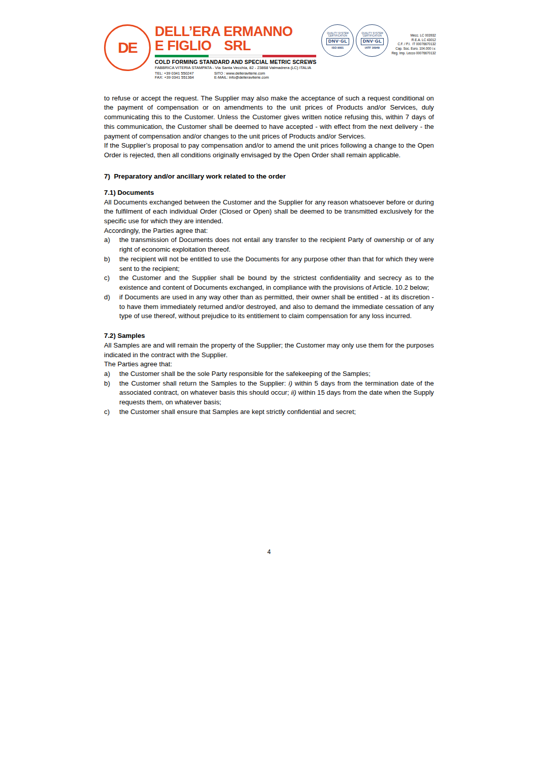DE
DELL’ERA ERMANNO
E FIGLIO SRL
COLD FORMING STANDARD AND SPECIAL METRIC SCREWS
FABBRICA VITERIA STAMPATA - Via Santa Vecchia, 82 - 23868 Valmadrera (LC) ITALIA
TEL: +39 0341 550247
FAX: +39 0341 551364
SITO : www.delleraviterie.com
E-MAIL: info@delleraviterie.com
QUALITY SYSTEM CERTIFICATION
DNV·GL
ISO 9001
QUALITY SYSTEM CERTIFICATION
DNV·GL
IATF 16949
Mecc. LC 003932
R.E.A. LC 43012
C.F. / P.I. IT 00076670132
Cap. Soc. Euro. 104.000 i.v.
Reg. Imp. Lecco 00076670132
to refuse or accept the request. The Supplier may also make the acceptance of such a request conditional on the payment of compensation or on amendments to the unit prices of Products and/or Services, duly communicating this to the Customer. Unless the Customer gives written notice refusing this, within 7 days of this communication, the Customer shall be deemed to have accepted - with effect from the next delivery - the payment of compensation and/or changes to the unit prices of Products and/or Services.
If the Supplier’s proposal to pay compensation and/or to amend the unit prices following a change to the Open Order is rejected, then all conditions originally envisaged by the Open Order shall remain applicable.
7) Preparatory and/or ancillary work related to the order
7.1) Documents
All Documents exchanged between the Customer and the Supplier for any reason whatsoever before or during the fulfilment of each individual Order (Closed or Open) shall be deemed to be transmitted exclusively for the specific use for which they are intended.
Accordingly, the Parties agree that:
a) the transmission of Documents does not entail any transfer to the recipient Party of ownership or of any right of economic exploitation thereof.
b) the recipient will not be entitled to use the Documents for any purpose other than that for which they were sent to the recipient;
c) the Customer and the Supplier shall be bound by the strictest confidentiality and secrecy as to the existence and content of Documents exchanged, in compliance with the provisions of Article. 10.2 below;
d) if Documents are used in any way other than as permitted, their owner shall be entitled - at its discretion - to have them immediately returned and/or destroyed, and also to demand the immediate cessation of any type of use thereof, without prejudice to its entitlement to claim compensation for any loss incurred.
7.2) Samples
All Samples are and will remain the property of the Supplier; the Customer may only use them for the purposes indicated in the contract with the Supplier.
The Parties agree that:
a) the Customer shall be the sole Party responsible for the safekeeping of the Samples;
b) the Customer shall return the Samples to the Supplier: i) within 5 days from the termination date of the associated contract, on whatever basis this should occur; ii) within 15 days from the date when the Supply requests them, on whatever basis;
c) the Customer shall ensure that Samples are kept strictly confidential and secret;
4